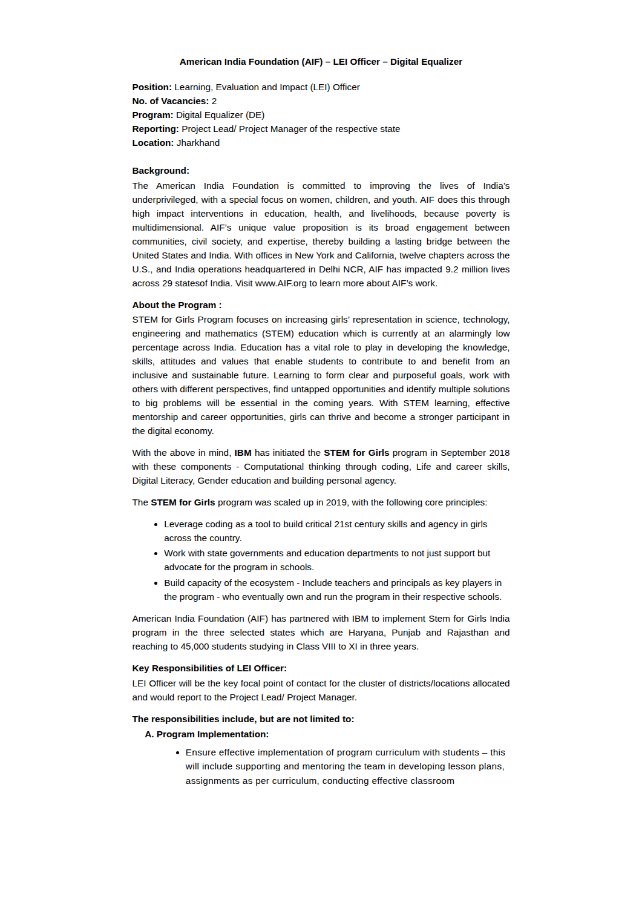American India Foundation (AIF) – LEI Officer – Digital Equalizer
Position: Learning, Evaluation and Impact (LEI) Officer
No. of Vacancies: 2
Program: Digital Equalizer (DE)
Reporting: Project Lead/ Project Manager of the respective state
Location: Jharkhand
Background:
The American India Foundation is committed to improving the lives of India’s underprivileged, with a special focus on women, children, and youth. AIF does this through high impact interventions in education, health, and livelihoods, because poverty is multidimensional. AIF’s unique value proposition is its broad engagement between communities, civil society, and expertise, thereby building a lasting bridge between the United States and India. With offices in New York and California, twelve chapters across the U.S., and India operations headquartered in Delhi NCR, AIF has impacted 9.2 million lives across 29 statesof India. Visit www.AIF.org to learn more about AIF’s work.
About the Program :
STEM for Girls Program focuses on increasing girls’ representation in science, technology, engineering and mathematics (STEM) education which is currently at an alarmingly low percentage across India. Education has a vital role to play in developing the knowledge, skills, attitudes and values that enable students to contribute to and benefit from an inclusive and sustainable future. Learning to form clear and purposeful goals, work with others with different perspectives, find untapped opportunities and identify multiple solutions to big problems will be essential in the coming years. With STEM learning, effective mentorship and career opportunities, girls can thrive and become a stronger participant in the digital economy.
With the above in mind, IBM has initiated the STEM for Girls program in September 2018 with these components - Computational thinking through coding, Life and career skills, Digital Literacy, Gender education and building personal agency.
The STEM for Girls program was scaled up in 2019, with the following core principles:
Leverage coding as a tool to build critical 21st century skills and agency in girls across the country.
Work with state governments and education departments to not just support but advocate for the program in schools.
Build capacity of the ecosystem - Include teachers and principals as key players in the program - who eventually own and run the program in their respective schools.
American India Foundation (AIF) has partnered with IBM to implement Stem for Girls India program in the three selected states which are Haryana, Punjab and Rajasthan and reaching to 45,000 students studying in Class VIII to XI in three years.
Key Responsibilities of LEI Officer:
LEI Officer will be the key focal point of contact for the cluster of districts/locations allocated and would report to the Project Lead/ Project Manager.
The responsibilities include, but are not limited to:
Program Implementation:
Ensure effective implementation of program curriculum with students – this will include supporting and mentoring the team in developing lesson plans, assignments as per curriculum, conducting effective classroom